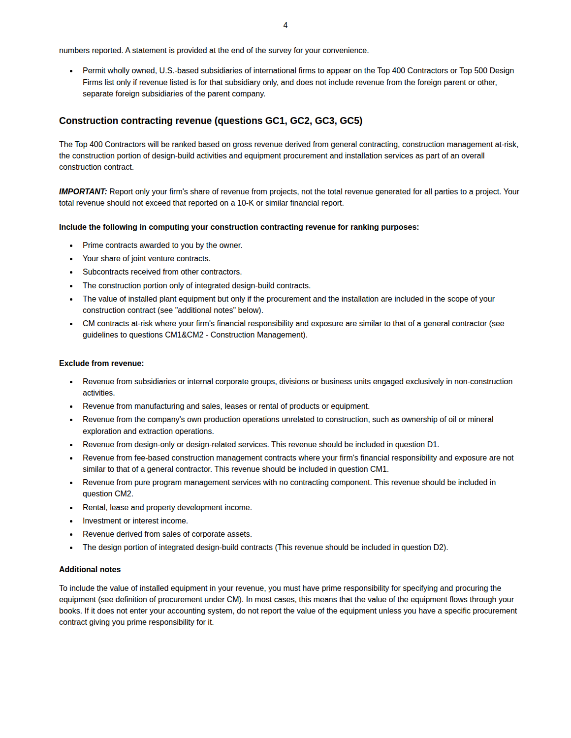4
numbers reported. A statement is provided at the end of the survey for your convenience.
Permit wholly owned, U.S.-based subsidiaries of international firms to appear on the Top 400 Contractors or Top 500 Design Firms list only if revenue listed is for that subsidiary only, and does not include revenue from the foreign parent or other, separate foreign subsidiaries of the parent company.
Construction contracting revenue (questions GC1, GC2, GC3, GC5)
The Top 400 Contractors will be ranked based on gross revenue derived from general contracting, construction management at-risk, the construction portion of design-build activities and equipment procurement and installation services as part of an overall construction contract.
IMPORTANT: Report only your firm's share of revenue from projects, not the total revenue generated for all parties to a project. Your total revenue should not exceed that reported on a 10-K or similar financial report.
Include the following in computing your construction contracting revenue for ranking purposes:
Prime contracts awarded to you by the owner.
Your share of joint venture contracts.
Subcontracts received from other contractors.
The construction portion only of integrated design-build contracts.
The value of installed plant equipment but only if the procurement and the installation are included in the scope of your construction contract (see "additional notes" below).
CM contracts at-risk where your firm's financial responsibility and exposure are similar to that of a general contractor (see guidelines to questions CM1&CM2 - Construction Management).
Exclude from revenue:
Revenue from subsidiaries or internal corporate groups, divisions or business units engaged exclusively in non-construction activities.
Revenue from manufacturing and sales, leases or rental of products or equipment.
Revenue from the company's own production operations unrelated to construction, such as ownership of oil or mineral exploration and extraction operations.
Revenue from design-only or design-related services. This revenue should be included in question D1.
Revenue from fee-based construction management contracts where your firm's financial responsibility and exposure are not similar to that of a general contractor. This revenue should be included in question CM1.
Revenue from pure program management services with no contracting component. This revenue should be included in question CM2.
Rental, lease and property development income.
Investment or interest income.
Revenue derived from sales of corporate assets.
The design portion of integrated design-build contracts (This revenue should be included in question D2).
Additional notes
To include the value of installed equipment in your revenue, you must have prime responsibility for specifying and procuring the equipment (see definition of procurement under CM). In most cases, this means that the value of the equipment flows through your books. If it does not enter your accounting system, do not report the value of the equipment unless you have a specific procurement contract giving you prime responsibility for it.